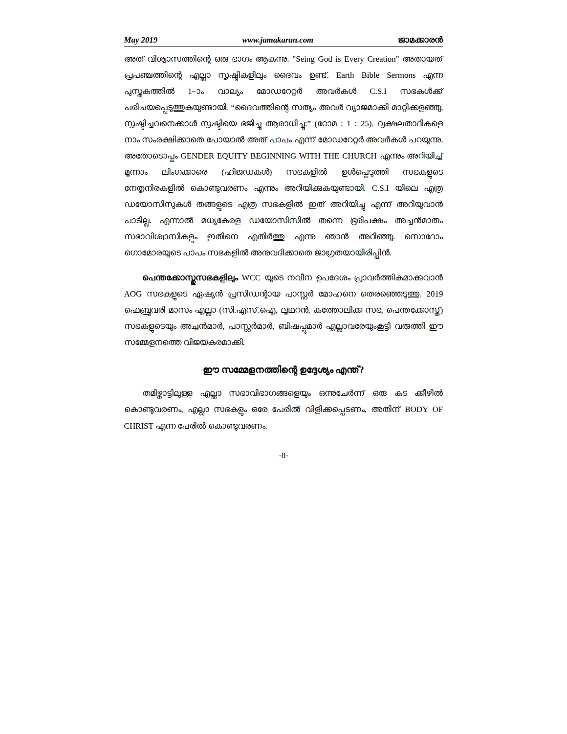May 2019 www.jamakaran.com ജാമക്കാരൻ
അത് വിശ്വാസത്തിന്റെ ഒരു ഭാഗം ആകുന്നു. "Seing God is Every Creation" അതായത് പ്രപഞ്ചത്തിന്റെ എല്ലാ സൃഷ്ടികളിലും ദൈവം ഉണ്ട്. Earth Bible Sermons എന്ന പുസ്തകത്തിൽ 1–ാം വാല്യം മോഡറേറ്റർ അവർകൾ C.S.I സഭകൾക്ക് പരിചയപ്പെടുത്തുകയുണ്ടായി. “ദൈവത്തിന്റെ സത്യം അവർ വ്യാജമാക്കി മാറ്റിക്കളഞ്ഞു, സൃഷ്ടിച്ചവനെക്കാൾ സൃഷ്ടിയെ ഭജിച്ചു ആരാധിച്ചു:” (റോമ : 1 : 25). വൃക്ഷലതാദികളെ നാം സംരക്ഷിക്കാതെ പോയാൽ അത് പാപം എന്ന് മോഡറേറ്റർ അവർകൾ പറയുന്നു. അതോടൊപ്പം GENDER EQUITY BEGINNING WITH THE CHURCH എന്നും അറിയിച്ച് മൂന്നാം ലിംഗക്കാരെ (ഹിജഡകൾ) സഭകളിൽ ഉൾപ്പെടുത്തി സഭകളുടെ നേതൃനിരകളിൽ കൊണ്ടുവരണം എന്നും അറിയിക്കുകയുണ്ടായി. C.S.I യിലെ എത്ര ഡയോസിസുകൾ തങ്ങളുടെ എത്ര സഭകളിൽ ഇത് അറിയിച്ചു എന്ന് അറിയുവാൻ പാടില്ല. എന്നാൽ മധ്യകേരള ഡയോസിസിൽ തന്നെ ഭൂരിപക്ഷം അച്ചൻമാരും സഭാവിശ്വാസികളും ഇതിനെ എതിർത്തു എന്നു ഞാൻ അറിഞ്ഞു. സൊദോം ഗൊമോരയുടെ പാപം സഭകളിൽ അനുവദിക്കാതെ ജാഗ്രതയായിരിപ്പിൻ.
പെന്തക്കോസ്തുസഭകളിലും WCC യുടെ നവീന ഉപദേശം പ്രാവർത്തികമാക്കുവാൻ AOG സഭകളുടെ ഏഷ്യൻ പ്രസിഡന്റായ പാസ്റ്റർ മോഹനെ തെരഞ്ഞെടുത്തു. 2019 ഫെബ്രുവരി മാസം എല്ലാ (സി.എസ്.ഐ, ലൂഥറൻ, കത്തോലിക്ക സഭ, പെന്തക്കോസ്ത്) സഭകളുടെയും അച്ചൻമാർ, പാസ്റ്റർമാർ, ബിഷപ്പുമാർ എല്ലാവരേയുംകൂട്ടി വരുത്തി ഈ സമ്മേളനത്തെ വിജയകരമാക്കി.
ഈ സമ്മേളനത്തിന്റെ ഉദ്ദേശ്യം എന്ത്?
തമിഴ്നാട്ടിലുള്ള എല്ലാ സഭാവിഭാഗങ്ങളെയും ഒന്നുചേർന്ന് ഒരു കുട ക്കീഴിൽ കൊണ്ടുവരണം, എല്ലാ സഭകളും ഒരേ പേരിൽ വിളിക്കപ്പെടണം, അതിന് BODY OF CHRIST എന്ന പേരിൽ കൊണ്ടുവരണം.
-8-